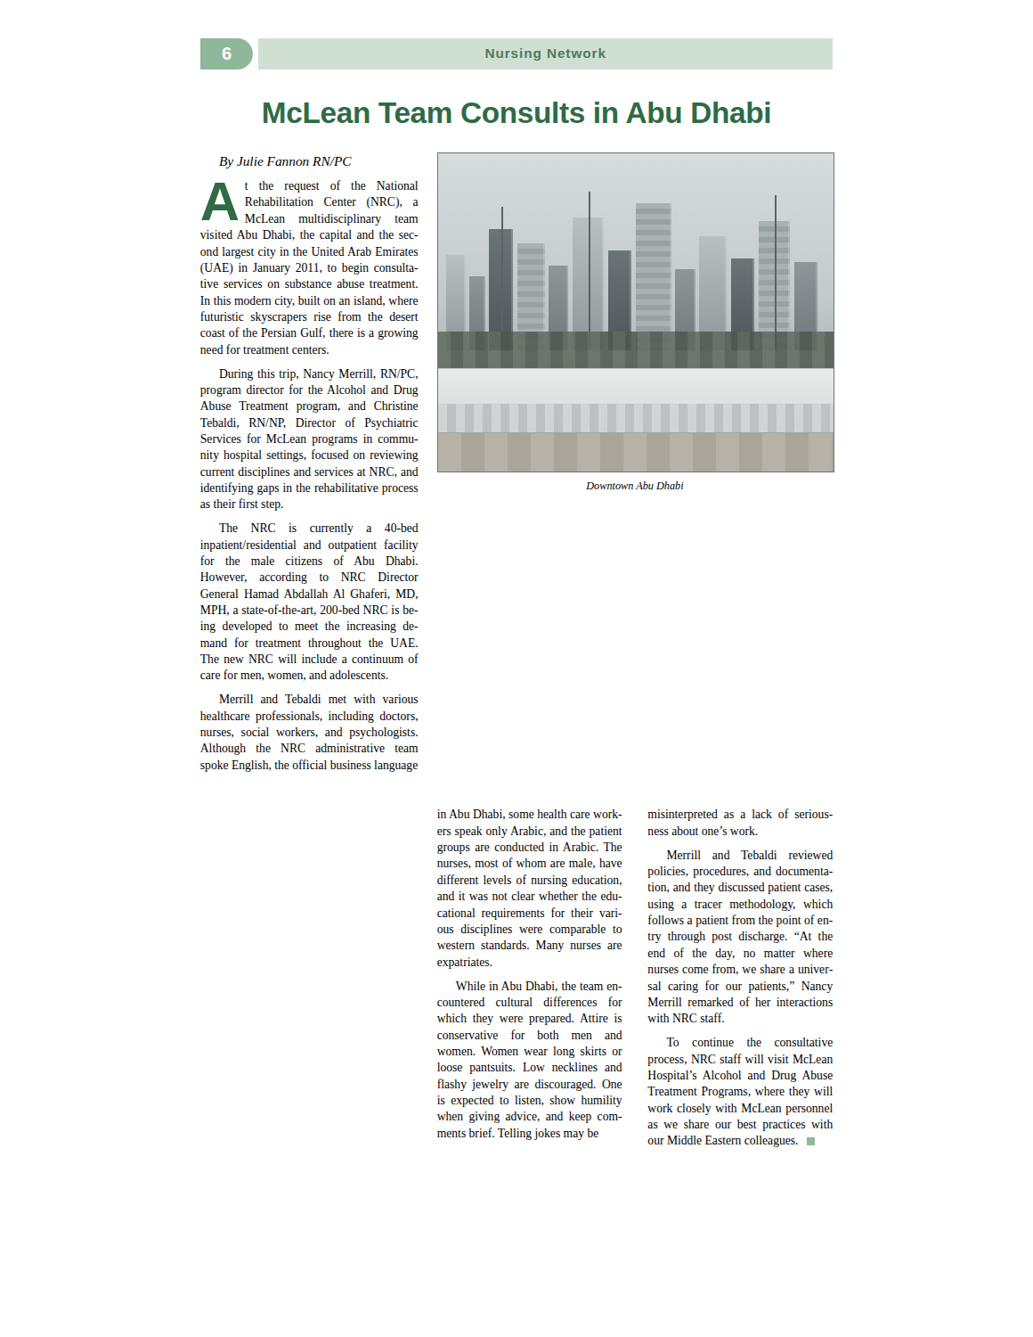6
Nursing Network
McLean Team Consults in Abu Dhabi
By Julie Fannon RN/PC
At the request of the National Rehabilitation Center (NRC), a McLean multidisciplinary team visited Abu Dhabi, the capital and the second largest city in the United Arab Emirates (UAE) in January 2011, to begin consultative services on substance abuse treatment. In this modern city, built on an island, where futuristic skyscrapers rise from the desert coast of the Persian Gulf, there is a growing need for treatment centers.
During this trip, Nancy Merrill, RN/PC, program director for the Alcohol and Drug Abuse Treatment program, and Christine Tebaldi, RN/NP, Director of Psychiatric Services for McLean programs in community hospital settings, focused on reviewing current disciplines and services at NRC, and identifying gaps in the rehabilitative process as their first step.
The NRC is currently a 40-bed inpatient/residential and outpatient facility for the male citizens of Abu Dhabi. However, according to NRC Director General Hamad Abdallah Al Ghaferi, MD, MPH, a state-of-the-art, 200-bed NRC is being developed to meet the increasing demand for treatment throughout the UAE. The new NRC will include a continuum of care for men, women, and adolescents.
Merrill and Tebaldi met with various healthcare professionals, including doctors, nurses, social workers, and psychologists. Although the NRC administrative team spoke English, the official business language
Downtown Abu Dhabi
in Abu Dhabi, some health care workers speak only Arabic, and the patient groups are conducted in Arabic. The nurses, most of whom are male, have different levels of nursing education, and it was not clear whether the educational requirements for their various disciplines were comparable to western standards. Many nurses are expatriates.
While in Abu Dhabi, the team encountered cultural differences for which they were prepared. Attire is conservative for both men and women. Women wear long skirts or loose pantsuits. Low necklines and flashy jewelry are discouraged. One is expected to listen, show humility when giving advice, and keep comments brief. Telling jokes may be
misinterpreted as a lack of seriousness about one’s work.
Merrill and Tebaldi reviewed policies, procedures, and documentation, and they discussed patient cases, using a tracer methodology, which follows a patient from the point of entry through post discharge. “At the end of the day, no matter where nurses come from, we share a universal caring for our patients,” Nancy Merrill remarked of her interactions with NRC staff.
To continue the consultative process, NRC staff will visit McLean Hospital’s Alcohol and Drug Abuse Treatment Programs, where they will work closely with McLean personnel as we share our best practices with our Middle Eastern colleagues.